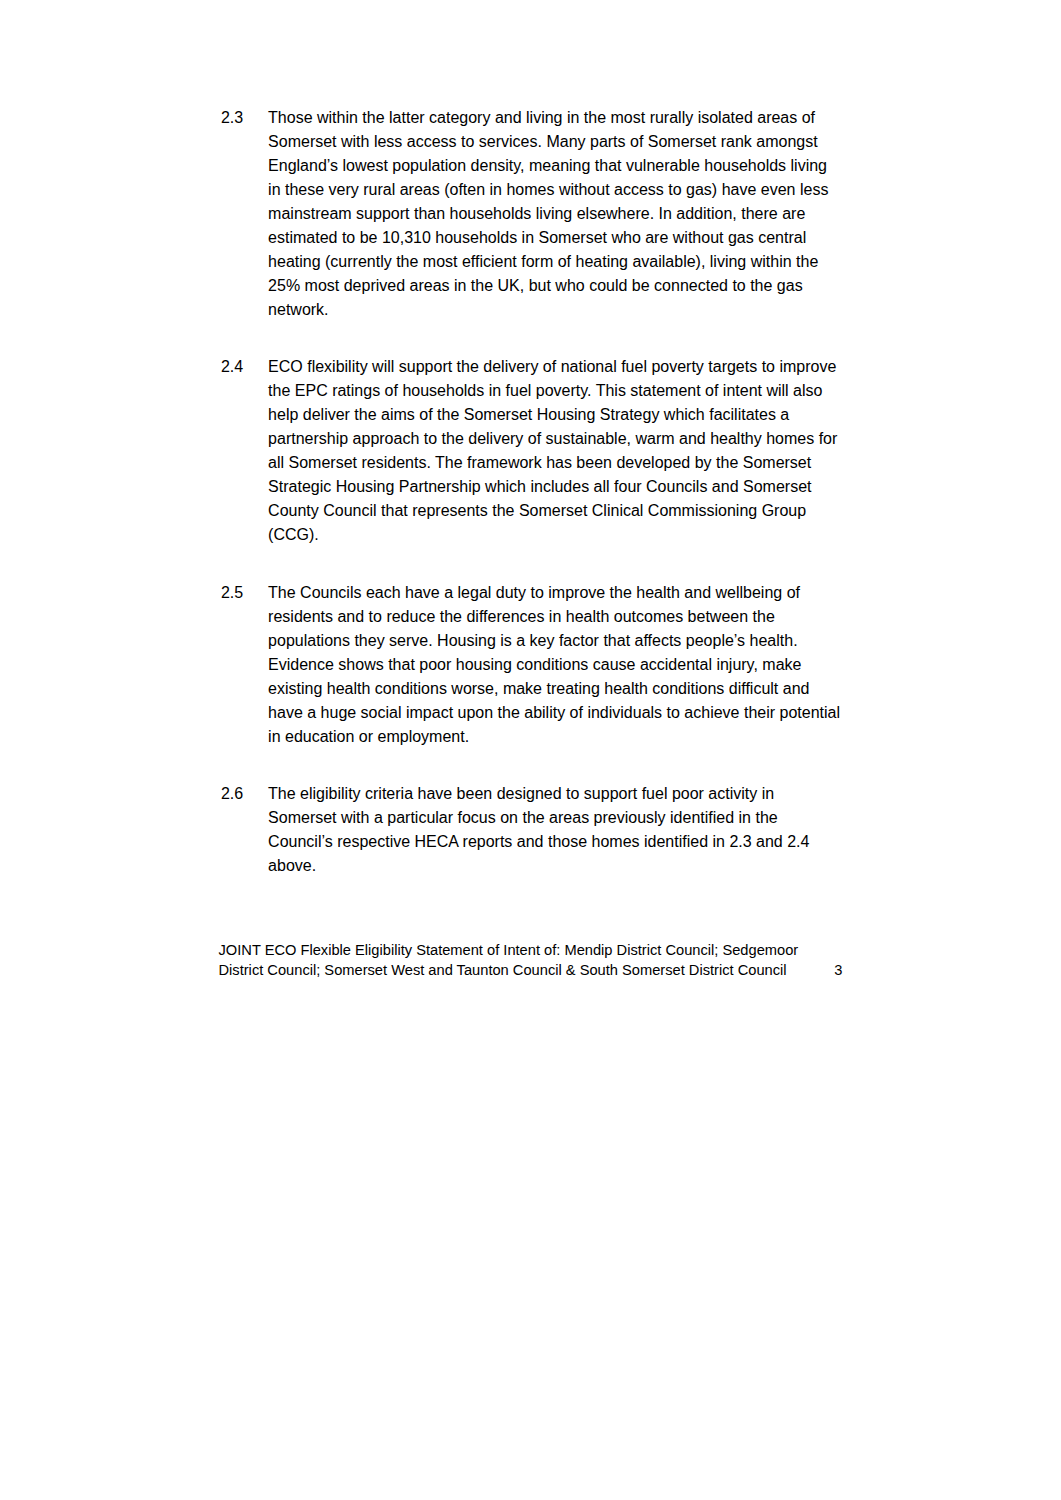2.3
Those within the latter category and living in the most rurally isolated areas of Somerset with less access to services. Many parts of Somerset rank amongst England’s lowest population density, meaning that vulnerable households living in these very rural areas (often in homes without access to gas) have even less mainstream support than households living elsewhere. In addition, there are estimated to be 10,310 households in Somerset who are without gas central heating (currently the most efficient form of heating available), living within the 25% most deprived areas in the UK, but who could be connected to the gas network.
2.4
ECO flexibility will support the delivery of national fuel poverty targets to improve the EPC ratings of households in fuel poverty. This statement of intent will also help deliver the aims of the Somerset Housing Strategy which facilitates a partnership approach to the delivery of sustainable, warm and healthy homes for all Somerset residents. The framework has been developed by the Somerset Strategic Housing Partnership which includes all four Councils and Somerset County Council that represents the Somerset Clinical Commissioning Group (CCG).
2.5
The Councils each have a legal duty to improve the health and wellbeing of residents and to reduce the differences in health outcomes between the populations they serve. Housing is a key factor that affects people’s health. Evidence shows that poor housing conditions cause accidental injury, make existing health conditions worse, make treating health conditions difficult and have a huge social impact upon the ability of individuals to achieve their potential in education or employment.
2.6
The eligibility criteria have been designed to support fuel poor activity in Somerset with a particular focus on the areas previously identified in the Council’s respective HECA reports and those homes identified in 2.3 and 2.4 above.
JOINT ECO Flexible Eligibility Statement of Intent of: Mendip District Council; Sedgemoor District Council; Somerset West and Taunton Council & South Somerset District Council
3